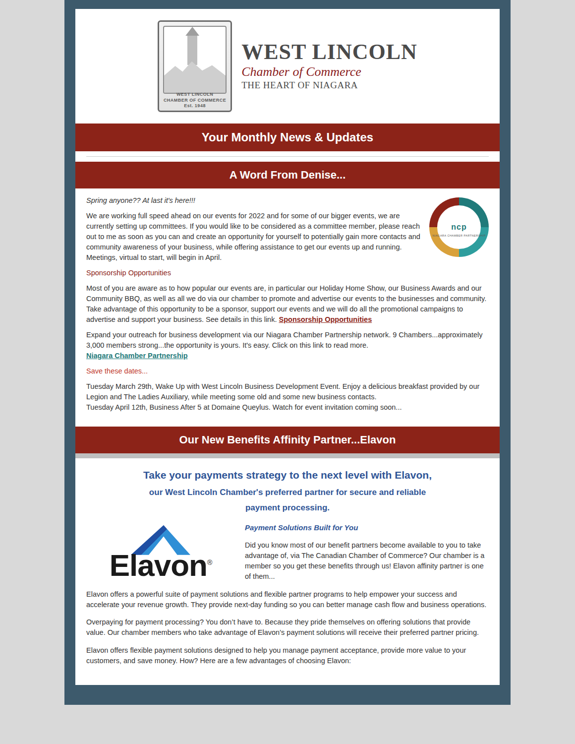| WEST LINCOLN CHAMBER OF COMMERCE Est. 1948 | WEST LINCOLN Chamber of Commerce THE HEART OF NIAGARA |
Your Monthly News & Updates
A Word From Denise...
ncp
NIAGARA CHAMBER PARTNERSHIP
Spring anyone?? At last it's here!!!
We are working full speed ahead on our events for 2022 and for some of our bigger events, we are currently setting up committees. If you would like to be considered as a committee member, please reach out to me as soon as you can and create an opportunity for yourself to potentially gain more contacts and community awareness of your business, while offering assistance to get our events up and running. Meetings, virtual to start, will begin in April.
Sponsorship Opportunities
Most of you are aware as to how popular our events are, in particular our Holiday Home Show, our Business Awards and our Community BBQ, as well as all we do via our chamber to promote and advertise our events to the businesses and community. Take advantage of this opportunity to be a sponsor, support our events and we will do all the promotional campaigns to advertise and support your business. See details in this link. Sponsorship Opportunities
Expand your outreach for business development via our Niagara Chamber Partnership network. 9 Chambers...approximately 3,000 members strong...the opportunity is yours. It's easy. Click on this link to read more.
Niagara Chamber Partnership
Save these dates...
Tuesday March 29th, Wake Up with West Lincoln Business Development Event. Enjoy a delicious breakfast provided by our Legion and The Ladies Auxiliary, while meeting some old and some new business contacts.
Tuesday April 12th, Business After 5 at Domaine Queylus. Watch for event invitation coming soon...
Our New Benefits Affinity Partner...Elavon
Take your payments strategy to the next level with Elavon, our West Lincoln Chamber's preferred partner for secure and reliable payment processing.
Elavon®
Payment Solutions Built for You
Did you know most of our benefit partners become available to you to take advantage of, via The Canadian Chamber of Commerce? Our chamber is a member so you get these benefits through us! Elavon affinity partner is one of them...
Elavon offers a powerful suite of payment solutions and flexible partner programs to help empower your success and accelerate your revenue growth. They provide next-day funding so you can better manage cash flow and business operations.
Overpaying for payment processing? You don’t have to. Because they pride themselves on offering solutions that provide value. Our chamber members who take advantage of Elavon’s payment solutions will receive their preferred partner pricing.
Elavon offers flexible payment solutions designed to help you manage payment acceptance, provide more value to your customers, and save money. How? Here are a few advantages of choosing Elavon: